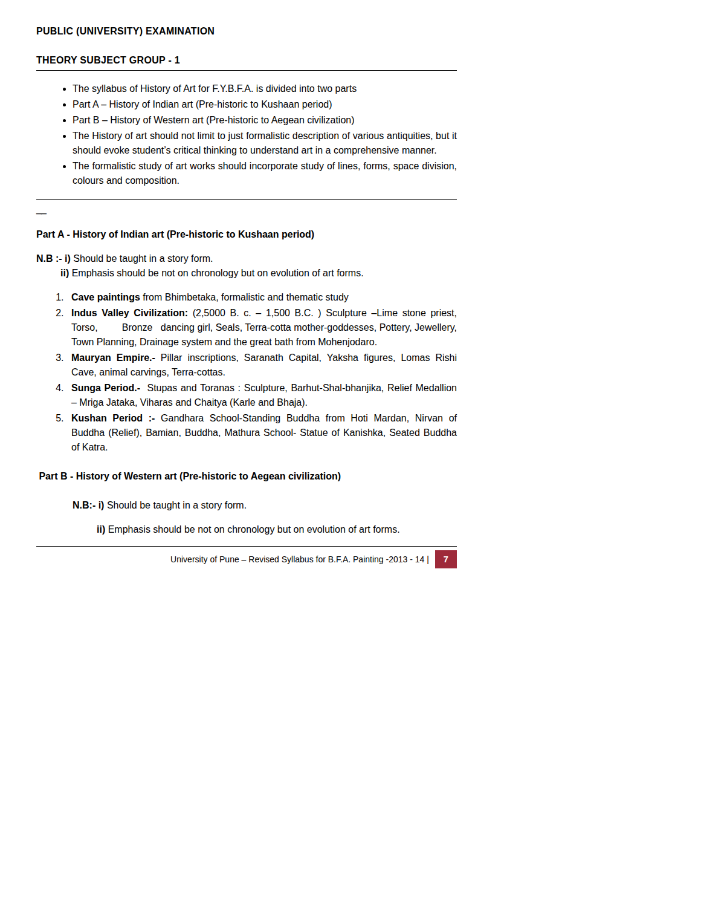PUBLIC (UNIVERSITY) EXAMINATION
THEORY SUBJECT GROUP - 1
The syllabus of History of Art for F.Y.B.F.A. is divided into two parts
Part A – History of Indian art (Pre-historic to Kushaan period)
Part B – History of Western art (Pre-historic to Aegean civilization)
The History of art should not limit to just formalistic description of various antiquities, but it should evoke student’s critical thinking to understand art in a comprehensive manner.
The formalistic study of art works should incorporate study of lines, forms, space division, colours and composition.
__
Part A - History of Indian art (Pre-historic to Kushaan period)
N.B :- i) Should be taught in a story form. ii) Emphasis should be not on chronology but on evolution of art forms.
Cave paintings from Bhimbetaka, formalistic and thematic study
Indus Valley Civilization: (2,5000 B. c. – 1,500 B.C. ) Sculpture –Lime stone priest, Torso, Bronze dancing girl, Seals, Terra-cotta mother-goddesses, Pottery, Jewellery, Town Planning, Drainage system and the great bath from Mohenjodaro.
Mauryan Empire.- Pillar inscriptions, Saranath Capital, Yaksha figures, Lomas Rishi Cave, animal carvings, Terra-cottas.
Sunga Period.- Stupas and Toranas : Sculpture, Barhut-Shal-bhanjika, Relief Medallion – Mriga Jataka, Viharas and Chaitya (Karle and Bhaja).
Kushan Period :- Gandhara School-Standing Buddha from Hoti Mardan, Nirvan of Buddha (Relief), Bamian, Buddha, Mathura School- Statue of Kanishka, Seated Buddha of Katra.
Part B - History of Western art (Pre-historic to Aegean civilization)
N.B:- i) Should be taught in a story form.
ii) Emphasis should be not on chronology but on evolution of art forms.
University of Pune – Revised Syllabus for B.F.A. Painting -2013 - 14 | 7